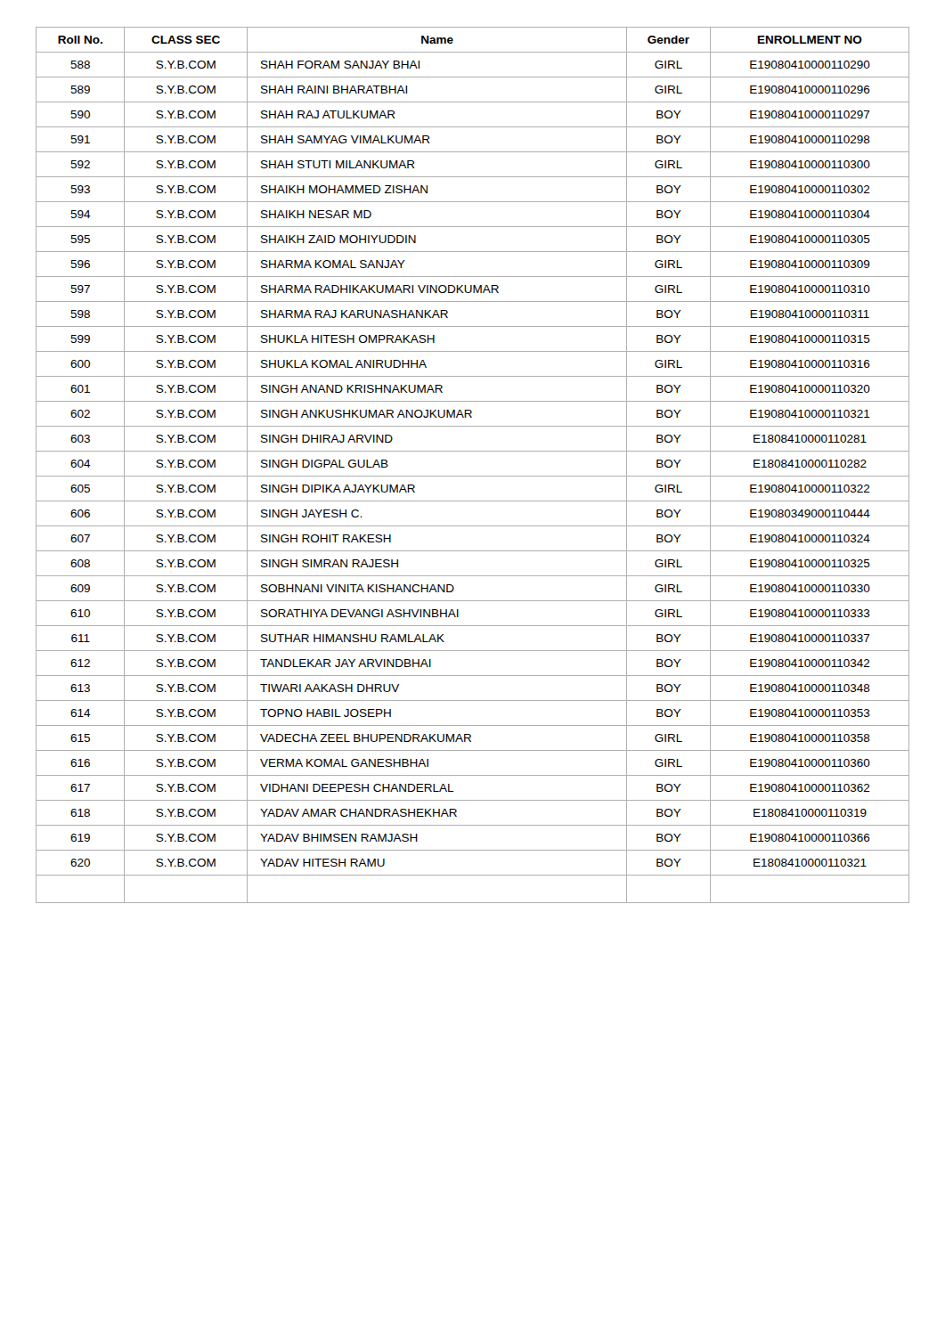| Roll No. | CLASS SEC | Name | Gender | ENROLLMENT NO |
| --- | --- | --- | --- | --- |
| 588 | S.Y.B.COM | SHAH FORAM SANJAY BHAI | GIRL | E19080410000110290 |
| 589 | S.Y.B.COM | SHAH RAINI BHARATBHAI | GIRL | E19080410000110296 |
| 590 | S.Y.B.COM | SHAH RAJ ATULKUMAR | BOY | E19080410000110297 |
| 591 | S.Y.B.COM | SHAH SAMYAG VIMALKUMAR | BOY | E19080410000110298 |
| 592 | S.Y.B.COM | SHAH STUTI MILANKUMAR | GIRL | E19080410000110300 |
| 593 | S.Y.B.COM | SHAIKH MOHAMMED ZISHAN | BOY | E19080410000110302 |
| 594 | S.Y.B.COM | SHAIKH NESAR MD | BOY | E19080410000110304 |
| 595 | S.Y.B.COM | SHAIKH ZAID MOHIYUDDIN | BOY | E19080410000110305 |
| 596 | S.Y.B.COM | SHARMA KOMAL SANJAY | GIRL | E19080410000110309 |
| 597 | S.Y.B.COM | SHARMA RADHIKAKUMARI VINODKUMAR | GIRL | E19080410000110310 |
| 598 | S.Y.B.COM | SHARMA RAJ KARUNASHANKAR | BOY | E19080410000110311 |
| 599 | S.Y.B.COM | SHUKLA HITESH OMPRAKASH | BOY | E19080410000110315 |
| 600 | S.Y.B.COM | SHUKLA KOMAL ANIRUDHHA | GIRL | E19080410000110316 |
| 601 | S.Y.B.COM | SINGH ANAND KRISHNAKUMAR | BOY | E19080410000110320 |
| 602 | S.Y.B.COM | SINGH ANKUSHKUMAR ANOJKUMAR | BOY | E19080410000110321 |
| 603 | S.Y.B.COM | SINGH DHIRAJ ARVIND | BOY | E1808410000110281 |
| 604 | S.Y.B.COM | SINGH DIGPAL GULAB | BOY | E1808410000110282 |
| 605 | S.Y.B.COM | SINGH DIPIKA AJAYKUMAR | GIRL | E19080410000110322 |
| 606 | S.Y.B.COM | SINGH JAYESH C. | BOY | E19080349000110444 |
| 607 | S.Y.B.COM | SINGH ROHIT RAKESH | BOY | E19080410000110324 |
| 608 | S.Y.B.COM | SINGH SIMRAN RAJESH | GIRL | E19080410000110325 |
| 609 | S.Y.B.COM | SOBHNANI VINITA KISHANCHAND | GIRL | E19080410000110330 |
| 610 | S.Y.B.COM | SORATHIYA DEVANGI ASHVINBHAI | GIRL | E19080410000110333 |
| 611 | S.Y.B.COM | SUTHAR HIMANSHU RAMLALAK | BOY | E19080410000110337 |
| 612 | S.Y.B.COM | TANDLEKAR JAY ARVINDBHAI | BOY | E19080410000110342 |
| 613 | S.Y.B.COM | TIWARI AAKASH DHRUV | BOY | E19080410000110348 |
| 614 | S.Y.B.COM | TOPNO HABIL JOSEPH | BOY | E19080410000110353 |
| 615 | S.Y.B.COM | VADECHA ZEEL BHUPENDRAKUMAR | GIRL | E19080410000110358 |
| 616 | S.Y.B.COM | VERMA KOMAL GANESHBHAI | GIRL | E19080410000110360 |
| 617 | S.Y.B.COM | VIDHANI DEEPESH CHANDERLAL | BOY | E19080410000110362 |
| 618 | S.Y.B.COM | YADAV AMAR CHANDRASHEKHAR | BOY | E1808410000110319 |
| 619 | S.Y.B.COM | YADAV BHIMSEN RAMJASH | BOY | E19080410000110366 |
| 620 | S.Y.B.COM | YADAV HITESH RAMU | BOY | E1808410000110321 |